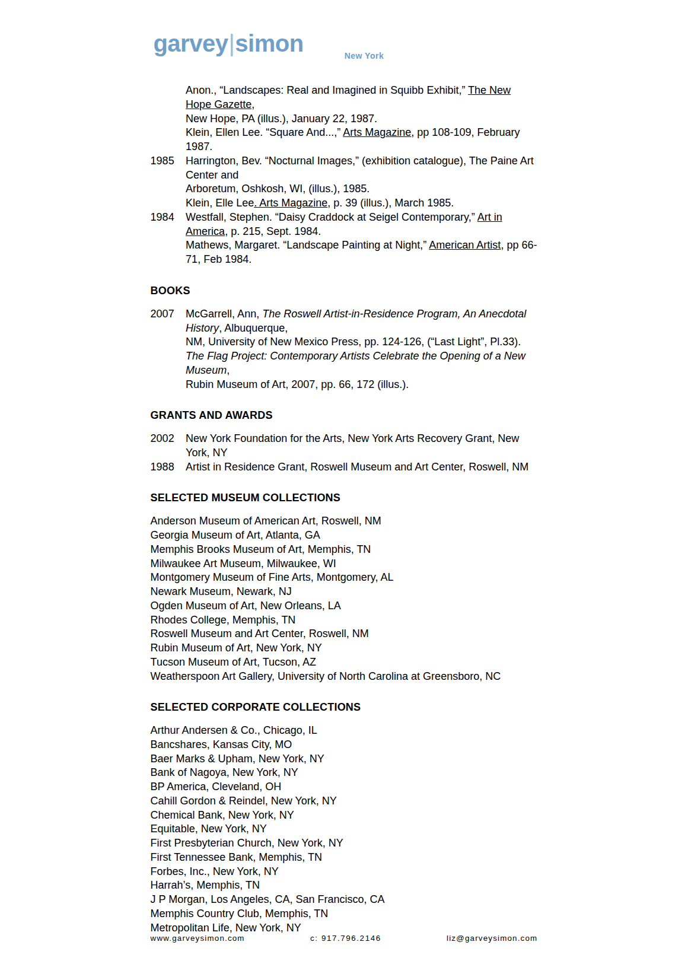garvey|simon New York
Anon., “Landscapes: Real and Imagined in Squibb Exhibit,” The New Hope Gazette,
New Hope, PA (illus.), January 22, 1987.
Klein, Ellen Lee. “Square And...,” Arts Magazine, pp 108-109, February 1987.
1985
Harrington, Bev. “Nocturnal Images,” (exhibition catalogue), The Paine Art Center and
Arboretum, Oshkosh, WI, (illus.), 1985.
Klein, Elle Lee. Arts Magazine, p. 39 (illus.), March 1985.
1984
Westfall, Stephen. “Daisy Craddock at Seigel Contemporary,” Art in America, p. 215, Sept. 1984.
Mathews, Margaret. “Landscape Painting at Night,” American Artist, pp 66-71, Feb 1984.
BOOKS
2007
McGarrell, Ann, The Roswell Artist-in-Residence Program, An Anecdotal History, Albuquerque,
NM, University of New Mexico Press, pp. 124-126, (“Last Light”, Pl.33).
The Flag Project: Contemporary Artists Celebrate the Opening of a New Museum,
Rubin Museum of Art, 2007, pp. 66, 172 (illus.).
GRANTS AND AWARDS
2002
New York Foundation for the Arts, New York Arts Recovery Grant, New York, NY
1988
Artist in Residence Grant, Roswell Museum and Art Center, Roswell, NM
SELECTED MUSEUM COLLECTIONS
Anderson Museum of American Art, Roswell, NM
Georgia Museum of Art, Atlanta, GA
Memphis Brooks Museum of Art, Memphis, TN
Milwaukee Art Museum, Milwaukee, WI
Montgomery Museum of Fine Arts, Montgomery, AL
Newark Museum, Newark, NJ
Ogden Museum of Art, New Orleans, LA
Rhodes College, Memphis, TN
Roswell Museum and Art Center, Roswell, NM
Rubin Museum of Art, New York, NY
Tucson Museum of Art, Tucson, AZ
Weatherspoon Art Gallery, University of North Carolina at Greensboro, NC
SELECTED CORPORATE COLLECTIONS
Arthur Andersen & Co., Chicago, IL
Bancshares, Kansas City, MO
Baer Marks & Upham, New York, NY
Bank of Nagoya, New York, NY
BP America, Cleveland, OH
Cahill Gordon & Reindel, New York, NY
Chemical Bank, New York, NY
Equitable, New York, NY
First Presbyterian Church, New York, NY
First Tennessee Bank, Memphis, TN
Forbes, Inc., New York, NY
Harrah’s, Memphis, TN
J P Morgan, Los Angeles, CA, San Francisco, CA
Memphis Country Club, Memphis, TN
Metropolitan Life, New York, NY
www.garveysimon.com c: 917.796.2146 liz@garveysimon.com